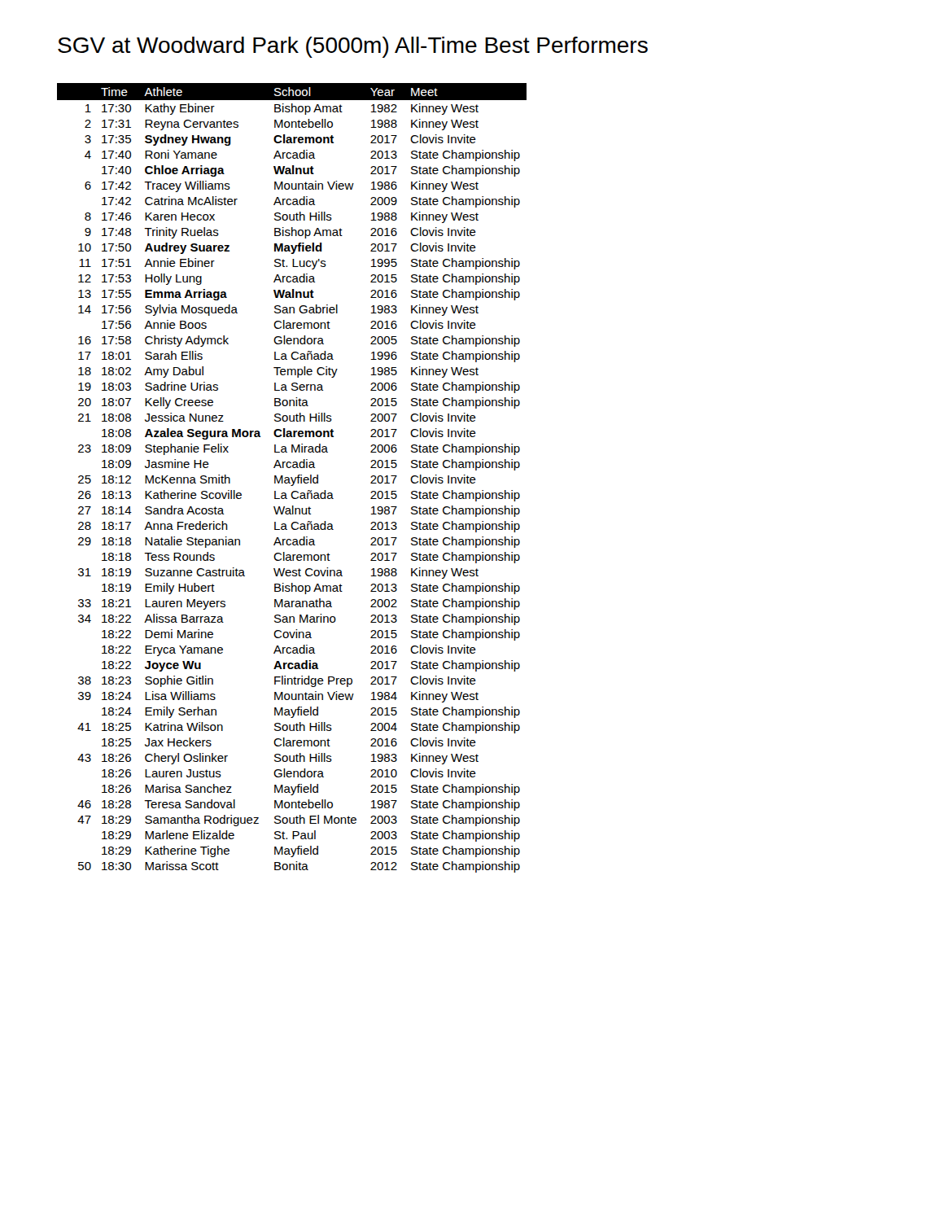SGV at Woodward Park (5000m) All-Time Best Performers
| | Time | Athlete | School | Year | Meet |
| --- | --- | --- | --- | --- | --- |
| 1 | 17:30 | Kathy Ebiner | Bishop Amat | 1982 | Kinney West |
| 2 | 17:31 | Reyna Cervantes | Montebello | 1988 | Kinney West |
| 3 | 17:35 | Sydney Hwang | Claremont | 2017 | Clovis Invite |
| 4 | 17:40 | Roni Yamane | Arcadia | 2013 | State Championship |
| | 17:40 | Chloe Arriaga | Walnut | 2017 | State Championship |
| 6 | 17:42 | Tracey Williams | Mountain View | 1986 | Kinney West |
| | 17:42 | Catrina McAlister | Arcadia | 2009 | State Championship |
| 8 | 17:46 | Karen Hecox | South Hills | 1988 | Kinney West |
| 9 | 17:48 | Trinity Ruelas | Bishop Amat | 2016 | Clovis Invite |
| 10 | 17:50 | Audrey Suarez | Mayfield | 2017 | Clovis Invite |
| 11 | 17:51 | Annie Ebiner | St. Lucy's | 1995 | State Championship |
| 12 | 17:53 | Holly Lung | Arcadia | 2015 | State Championship |
| 13 | 17:55 | Emma Arriaga | Walnut | 2016 | State Championship |
| 14 | 17:56 | Sylvia Mosqueda | San Gabriel | 1983 | Kinney West |
| | 17:56 | Annie Boos | Claremont | 2016 | Clovis Invite |
| 16 | 17:58 | Christy Adymck | Glendora | 2005 | State Championship |
| 17 | 18:01 | Sarah Ellis | La Cañada | 1996 | State Championship |
| 18 | 18:02 | Amy Dabul | Temple City | 1985 | Kinney West |
| 19 | 18:03 | Sadrine Urias | La Serna | 2006 | State Championship |
| 20 | 18:07 | Kelly Creese | Bonita | 2015 | State Championship |
| 21 | 18:08 | Jessica Nunez | South Hills | 2007 | Clovis Invite |
| | 18:08 | Azalea Segura Mora | Claremont | 2017 | Clovis Invite |
| 23 | 18:09 | Stephanie Felix | La Mirada | 2006 | State Championship |
| | 18:09 | Jasmine He | Arcadia | 2015 | State Championship |
| 25 | 18:12 | McKenna Smith | Mayfield | 2017 | Clovis Invite |
| 26 | 18:13 | Katherine Scoville | La Cañada | 2015 | State Championship |
| 27 | 18:14 | Sandra Acosta | Walnut | 1987 | State Championship |
| 28 | 18:17 | Anna Frederich | La Cañada | 2013 | State Championship |
| 29 | 18:18 | Natalie Stepanian | Arcadia | 2017 | State Championship |
| | 18:18 | Tess Rounds | Claremont | 2017 | State Championship |
| 31 | 18:19 | Suzanne Castruita | West Covina | 1988 | Kinney West |
| | 18:19 | Emily Hubert | Bishop Amat | 2013 | State Championship |
| 33 | 18:21 | Lauren Meyers | Maranatha | 2002 | State Championship |
| 34 | 18:22 | Alissa Barraza | San Marino | 2013 | State Championship |
| | 18:22 | Demi Marine | Covina | 2015 | State Championship |
| | 18:22 | Eryca Yamane | Arcadia | 2016 | Clovis Invite |
| | 18:22 | Joyce Wu | Arcadia | 2017 | State Championship |
| 38 | 18:23 | Sophie Gitlin | Flintridge Prep | 2017 | Clovis Invite |
| 39 | 18:24 | Lisa Williams | Mountain View | 1984 | Kinney West |
| | 18:24 | Emily Serhan | Mayfield | 2015 | State Championship |
| 41 | 18:25 | Katrina Wilson | South Hills | 2004 | State Championship |
| | 18:25 | Jax Heckers | Claremont | 2016 | Clovis Invite |
| 43 | 18:26 | Cheryl Oslinker | South Hills | 1983 | Kinney West |
| | 18:26 | Lauren Justus | Glendora | 2010 | Clovis Invite |
| | 18:26 | Marisa Sanchez | Mayfield | 2015 | State Championship |
| 46 | 18:28 | Teresa Sandoval | Montebello | 1987 | State Championship |
| 47 | 18:29 | Samantha Rodriguez | South El Monte | 2003 | State Championship |
| | 18:29 | Marlene Elizalde | St. Paul | 2003 | State Championship |
| | 18:29 | Katherine Tighe | Mayfield | 2015 | State Championship |
| 50 | 18:30 | Marissa Scott | Bonita | 2012 | State Championship |